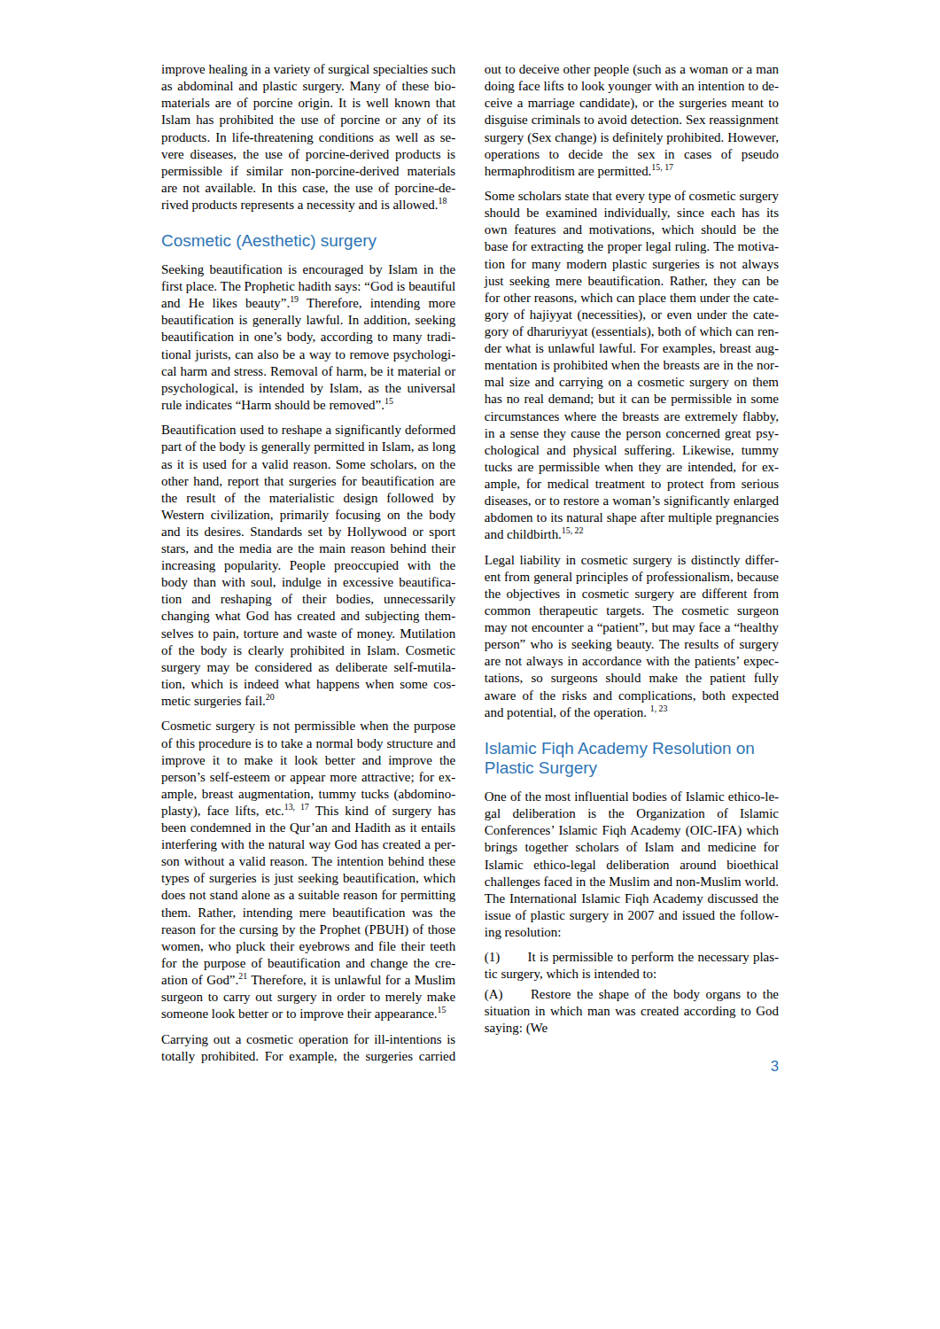improve healing in a variety of surgical specialties such as abdominal and plastic surgery. Many of these biomaterials are of porcine origin. It is well known that Islam has prohibited the use of porcine or any of its products. In life-threatening conditions as well as severe diseases, the use of porcine-derived products is permissible if similar non-porcine-derived materials are not available. In this case, the use of porcine-derived products represents a necessity and is allowed.18
Cosmetic (Aesthetic) surgery
Seeking beautification is encouraged by Islam in the first place. The Prophetic hadith says: “God is beautiful and He likes beauty”.19 Therefore, intending more beautification is generally lawful. In addition, seeking beautification in one’s body, according to many traditional jurists, can also be a way to remove psychological harm and stress. Removal of harm, be it material or psychological, is intended by Islam, as the universal rule indicates “Harm should be removed”.15
Beautification used to reshape a significantly deformed part of the body is generally permitted in Islam, as long as it is used for a valid reason. Some scholars, on the other hand, report that surgeries for beautification are the result of the materialistic design followed by Western civilization, primarily focusing on the body and its desires. Standards set by Hollywood or sport stars, and the media are the main reason behind their increasing popularity. People preoccupied with the body than with soul, indulge in excessive beautification and reshaping of their bodies, unnecessarily changing what God has created and subjecting themselves to pain, torture and waste of money. Mutilation of the body is clearly prohibited in Islam. Cosmetic surgery may be considered as deliberate self-mutilation, which is indeed what happens when some cosmetic surgeries fail.20
Cosmetic surgery is not permissible when the purpose of this procedure is to take a normal body structure and improve it to make it look better and improve the person’s self-esteem or appear more attractive; for example, breast augmentation, tummy tucks (abdominoplasty), face lifts, etc.13, 17 This kind of surgery has been condemned in the Qur’an and Hadith as it entails interfering with the natural way God has created a person without a valid reason. The intention behind these types of surgeries is just seeking beautification, which does not stand alone as a suitable reason for permitting them. Rather, intending mere beautification was the reason for the cursing by the Prophet (PBUH) of those women, who pluck their eyebrows and file their teeth for the purpose of beautification and change the creation of God”.21 Therefore, it is unlawful for a Muslim surgeon to carry out surgery in order to merely make someone look better or to improve their appearance.15
Carrying out a cosmetic operation for ill-intentions is totally prohibited. For example, the surgeries carried out to deceive other people (such as a woman or a man doing face lifts to look younger with an intention to deceive a marriage candidate), or the surgeries meant to disguise criminals to avoid detection. Sex reassignment surgery (Sex change) is definitely prohibited. However, operations to decide the sex in cases of pseudo hermaphroditism are permitted.15, 17
Some scholars state that every type of cosmetic surgery should be examined individually, since each has its own features and motivations, which should be the base for extracting the proper legal ruling. The motivation for many modern plastic surgeries is not always just seeking mere beautification. Rather, they can be for other reasons, which can place them under the category of hajiyyat (necessities), or even under the category of dharuriyyat (essentials), both of which can render what is unlawful lawful. For examples, breast augmentation is prohibited when the breasts are in the normal size and carrying on a cosmetic surgery on them has no real demand; but it can be permissible in some circumstances where the breasts are extremely flabby, in a sense they cause the person concerned great psychological and physical suffering. Likewise, tummy tucks are permissible when they are intended, for example, for medical treatment to protect from serious diseases, or to restore a woman’s significantly enlarged abdomen to its natural shape after multiple pregnancies and childbirth.15, 22
Legal liability in cosmetic surgery is distinctly different from general principles of professionalism, because the objectives in cosmetic surgery are different from common therapeutic targets. The cosmetic surgeon may not encounter a “patient”, but may face a “healthy person” who is seeking beauty. The results of surgery are not always in accordance with the patients’ expectations, so surgeons should make the patient fully aware of the risks and complications, both expected and potential, of the operation. 1, 23
Islamic Fiqh Academy Resolution on Plastic Surgery
One of the most influential bodies of Islamic ethico-legal deliberation is the Organization of Islamic Conferences’ Islamic Fiqh Academy (OIC-IFA) which brings together scholars of Islam and medicine for Islamic ethico-legal deliberation around bioethical challenges faced in the Muslim and non-Muslim world. The International Islamic Fiqh Academy discussed the issue of plastic surgery in 2007 and issued the following resolution:
(1) It is permissible to perform the necessary plastic surgery, which is intended to:
(A) Restore the shape of the body organs to the situation in which man was created according to God saying: (We
3